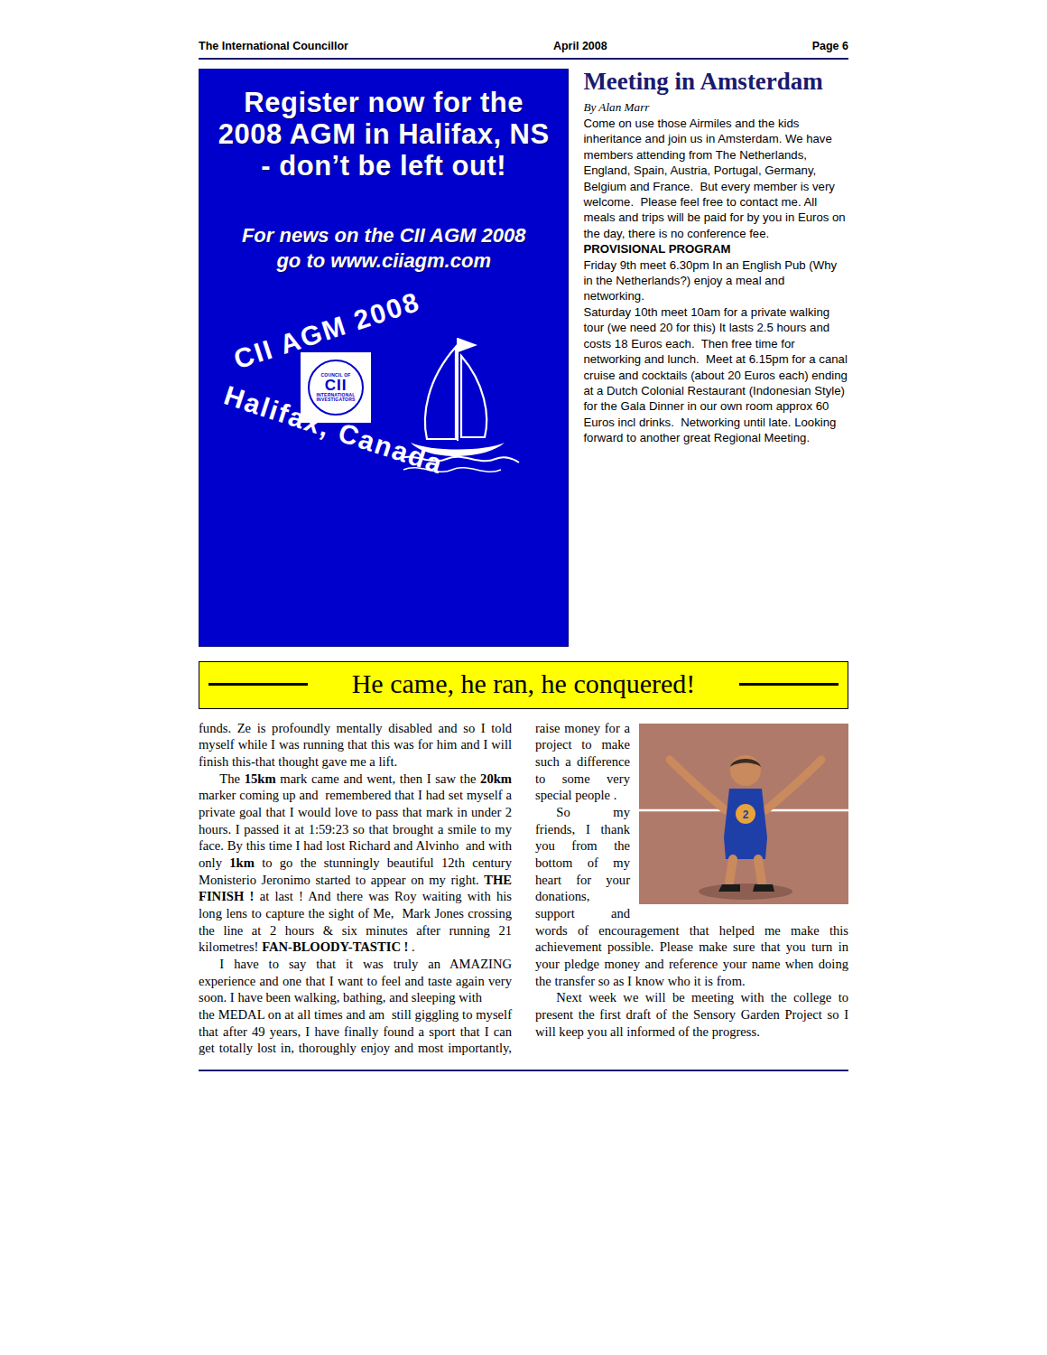The International Councillor
April 2008
Page 6
Register now for the 2008 AGM in Halifax, NS - don’t be left out!
For news on the CII AGM 2008
go to www.ciiagm.com
CII AGM 2008
COUNCIL OF
CII
INTERNATIONAL INVESTIGATORS
Halifax, Canada
Meeting in Amsterdam
By Alan Marr
Come on use those Airmiles and the kids inheritance and join us in Amsterdam. We have members attending from The Netherlands, England, Spain, Austria, Portugal, Germany, Belgium and France. But every member is very welcome. Please feel free to contact me. All meals and trips will be paid for by you in Euros on the day, there is no conference fee.
PROVISIONAL PROGRAM
Friday 9th meet 6.30pm In an English Pub (Why in the Netherlands?) enjoy a meal and networking.
Saturday 10th meet 10am for a private walking tour (we need 20 for this) It lasts 2.5 hours and costs 18 Euros each. Then free time for networking and lunch. Meet at 6.15pm for a canal cruise and cocktails (about 20 Euros each) ending at a Dutch Colonial Restaurant (Indonesian Style) for the Gala Dinner in our own room approx 60 Euros incl drinks. Networking until late. Looking forward to another great Regional Meeting.
He came, he ran, he conquered!
funds. Ze is profoundly mentally disabled and so I told myself while I was running that this was for him and I will finish this-that thought gave me a lift.
The 15km mark came and went, then I saw the 20km marker coming up and remembered that I had set myself a private goal that I would love to pass that mark in under 2 hours. I passed it at 1:59:23 so that brought a smile to my face. By this time I had lost Richard and Alvinho and with only 1km to go the stunningly beautiful 12th century Monisterio Jeronimo started to appear on my right. THE FINISH ! at last ! And there was Roy waiting with his long lens to capture the sight of Me, Mark Jones crossing the line at 2 hours & six minutes after running 21 kilometres! FAN-BLOODY-TASTIC ! .
I have to say that it was truly an AMAZING experience and one that I want to feel and taste again very soon. I have been walking, bathing, and sleeping with
2
the MEDAL on at all times and am still giggling to myself that after 49 years, I have finally found a sport that I can get totally lost in, thoroughly enjoy and most importantly, raise money for a project to make such a difference to some very special people .
So my friends, I thank you from the bottom of my heart for your donations, support and words of encouragement that helped me make this achievement possible. Please make sure that you turn in your pledge money and reference your name when doing the transfer so as I know who it is from.
Next week we will be meeting with the college to present the first draft of the Sensory Garden Project so I will keep you all informed of the progress.